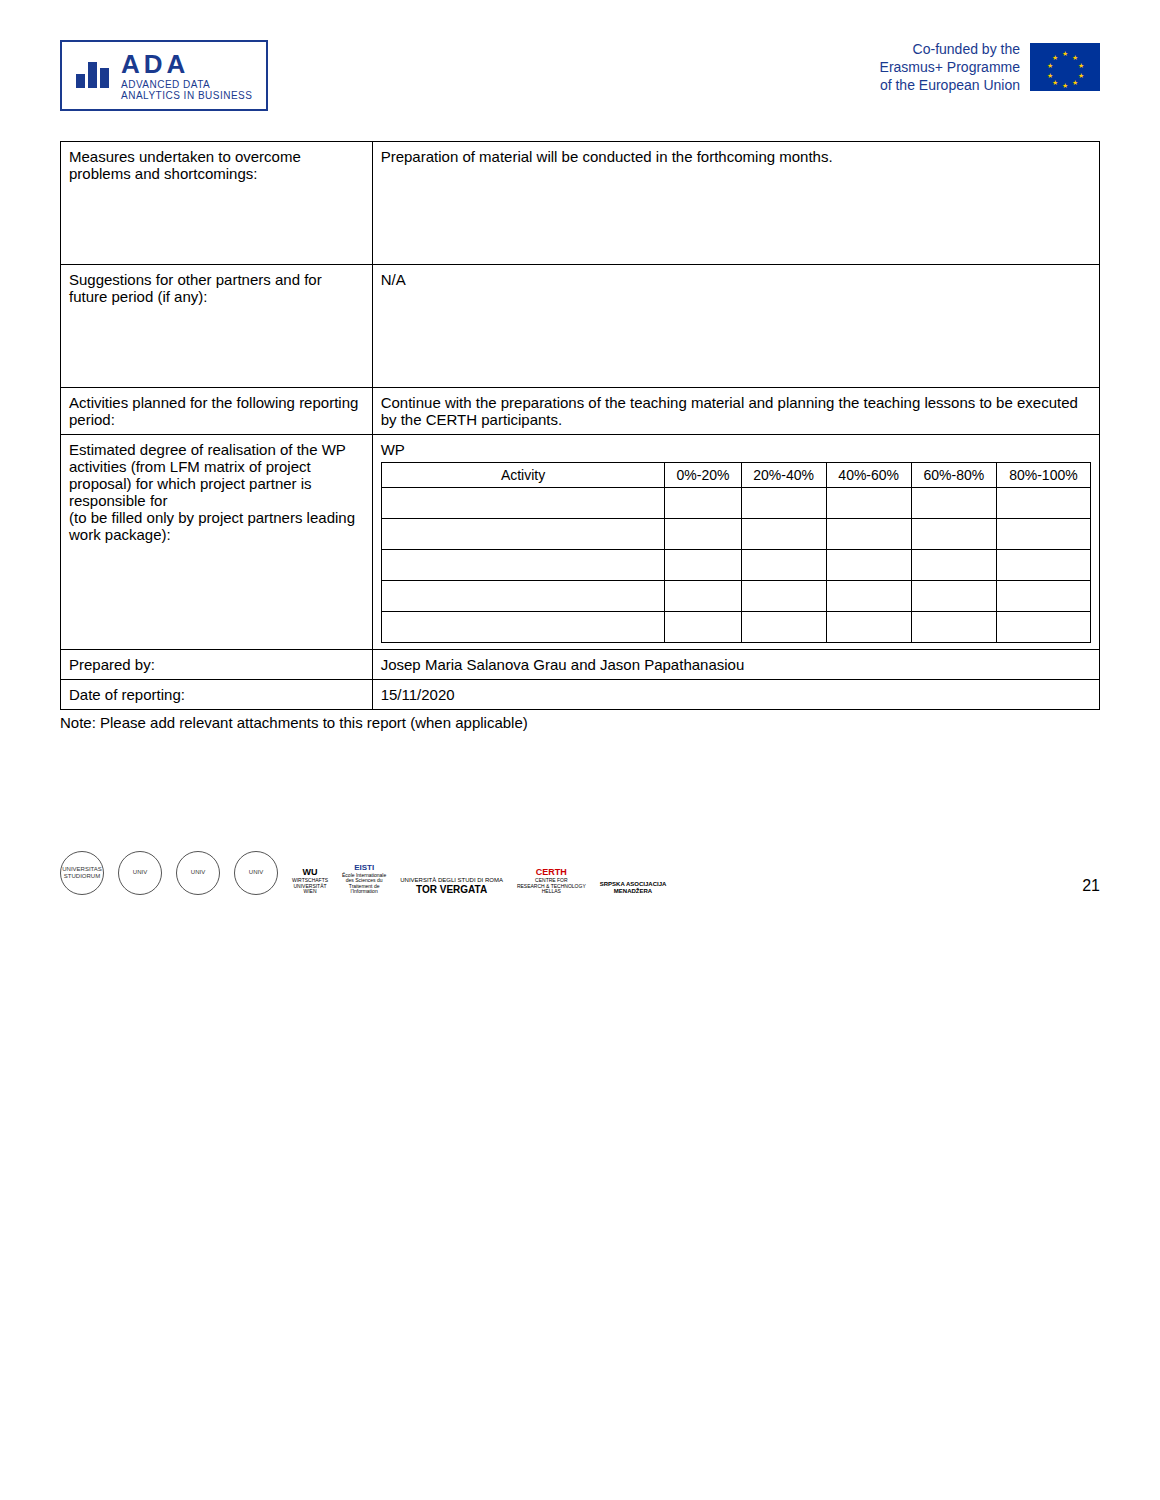ADA
ADVANCED DATA
ANALYTICS IN BUSINESS
Co-funded by the
Erasmus+ Programme
of the European Union
★ ★ ★ ★ ★ ★ ★ ★ ★ ★
| Measures undertaken to overcome problems and shortcomings: | Preparation of material will be conducted in the forthcoming months. |
| Suggestions for other partners and for future period (if any): | N/A |
| Activities planned for the following reporting period: | Continue with the preparations of the teaching material and planning the teaching lessons to be executed by the CERTH participants. |
| Estimated degree of realisation of the WP activities (from LFM matrix of project proposal) for which project partner is responsible for (to be filled only by project partners leading work package): | WP / Activity / 0%-20% / 20%-40% / 40%-60% / 60%-80% / 80%-100% / |
| Prepared by: | Josep Maria Salanova Grau and Jason Papathanasiou |
| Date of reporting: | 15/11/2020 |
Note: Please add relevant attachments to this report (when applicable)
UNIVERSITAS
STUDIORUM
UNIV
UNIV
UNIV
WU
WIRTSCHAFTS
UNIVERSITÄT
WIEN
EISTI
École Internationale
des Sciences du
Traitement de
l'Information
UNIVERSITÀ DEGLI STUDI DI ROMA
TOR VERGATA
CERTH
CENTRE FOR
RESEARCH & TECHNOLOGY
HELLAS
SRPSKA ASOCIJACIJA
MENADŽERA
21